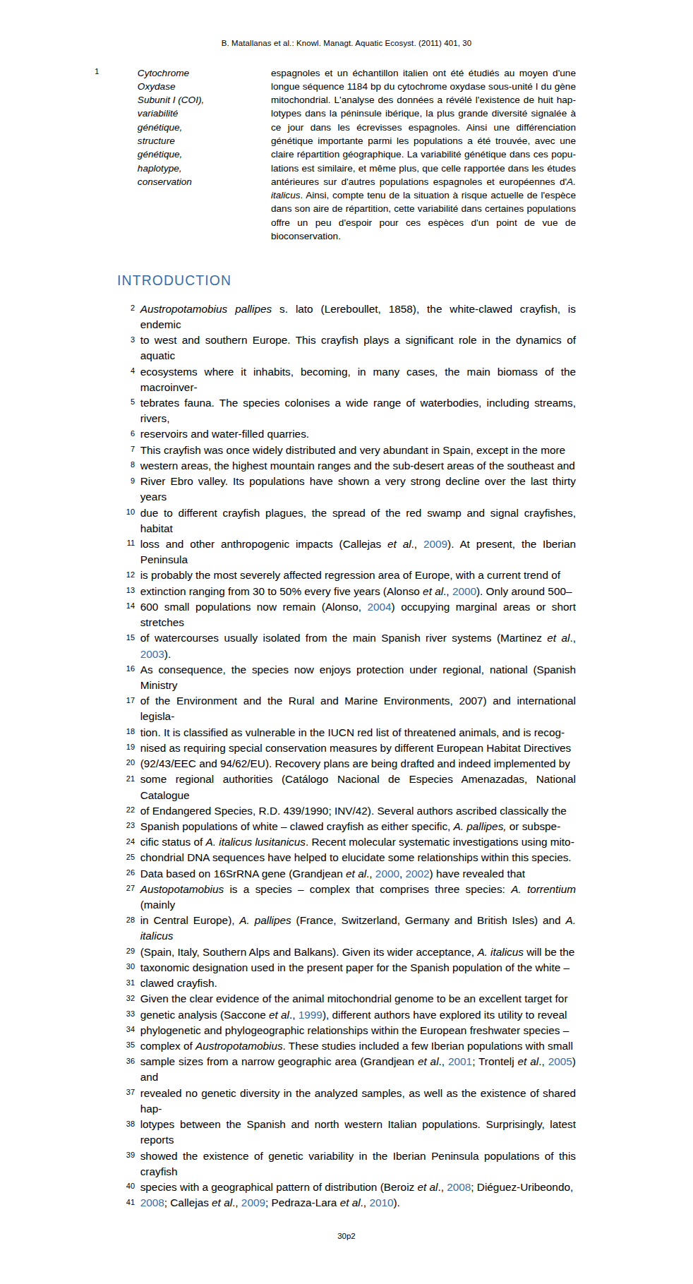B. Matallanas et al.: Knowl. Managt. Aquatic Ecosyst. (2011) 401, 30
1
Cytochrome
Oxydase
Subunit I (COI),
variabilité
génétique,
structure
génétique,
haplotype,
conservation
espagnoles et un échantillon italien ont été étudiés au moyen d'une longue séquence 1184 bp du cytochrome oxydase sous-unité I du gène mitochondrial. L'analyse des données a révélé l'existence de huit haplotypes dans la péninsule ibérique, la plus grande diversité signalée à ce jour dans les écrevisses espagnoles. Ainsi une différenciation génétique importante parmi les populations a été trouvée, avec une claire répartition géographique. La variabilité génétique dans ces populations est similaire, et même plus, que celle rapportée dans les études antérieures sur d'autres populations espagnoles et européennes d'A. italicus. Ainsi, compte tenu de la situation à risque actuelle de l'espèce dans son aire de répartition, cette variabilité dans certaines populations offre un peu d'espoir pour ces espèces d'un point de vue de bioconservation.
INTRODUCTION
Austropotamobius pallipes s. lato (Lereboullet, 1858), the white-clawed crayfish, is endemic
to west and southern Europe. This crayfish plays a significant role in the dynamics of aquatic
ecosystems where it inhabits, becoming, in many cases, the main biomass of the macroinver-
tebrates fauna. The species colonises a wide range of waterbodies, including streams, rivers,
reservoirs and water-filled quarries.
This crayfish was once widely distributed and very abundant in Spain, except in the more
western areas, the highest mountain ranges and the sub-desert areas of the southeast and
River Ebro valley. Its populations have shown a very strong decline over the last thirty years
due to different crayfish plagues, the spread of the red swamp and signal crayfishes, habitat
loss and other anthropogenic impacts (Callejas et al., 2009). At present, the Iberian Peninsula
is probably the most severely affected regression area of Europe, with a current trend of
extinction ranging from 30 to 50% every five years (Alonso et al., 2000). Only around 500–
600 small populations now remain (Alonso, 2004) occupying marginal areas or short stretches
of watercourses usually isolated from the main Spanish river systems (Martinez et al., 2003).
As consequence, the species now enjoys protection under regional, national (Spanish Ministry
of the Environment and the Rural and Marine Environments, 2007) and international legisla-
tion. It is classified as vulnerable in the IUCN red list of threatened animals, and is recog-
nised as requiring special conservation measures by different European Habitat Directives
(92/43/EEC and 94/62/EU). Recovery plans are being drafted and indeed implemented by
some regional authorities (Catálogo Nacional de Especies Amenazadas, National Catalogue
of Endangered Species, R.D. 439/1990; INV/42). Several authors ascribed classically the
Spanish populations of white – clawed crayfish as either specific, A. pallipes, or subspe-
cific status of A. italicus lusitanicus. Recent molecular systematic investigations using mito-
chondrial DNA sequences have helped to elucidate some relationships within this species.
Data based on 16SrRNA gene (Grandjean et al., 2000, 2002) have revealed that
Austopotamobius is a species – complex that comprises three species: A. torrentium (mainly
in Central Europe), A. pallipes (France, Switzerland, Germany and British Isles) and A. italicus
(Spain, Italy, Southern Alps and Balkans). Given its wider acceptance, A. italicus will be the
taxonomic designation used in the present paper for the Spanish population of the white –
clawed crayfish.
Given the clear evidence of the animal mitochondrial genome to be an excellent target for
genetic analysis (Saccone et al., 1999), different authors have explored its utility to reveal
phylogenetic and phylogeographic relationships within the European freshwater species –
complex of Austropotamobius. These studies included a few Iberian populations with small
sample sizes from a narrow geographic area (Grandjean et al., 2001; Trontelj et al., 2005) and
revealed no genetic diversity in the analyzed samples, as well as the existence of shared hap-
lotypes between the Spanish and north western Italian populations. Surprisingly, latest reports
showed the existence of genetic variability in the Iberian Peninsula populations of this crayfish
species with a geographical pattern of distribution (Beroiz et al., 2008; Diéguez-Uribeondo,
2008; Callejas et al., 2009; Pedraza-Lara et al., 2010).
30p2